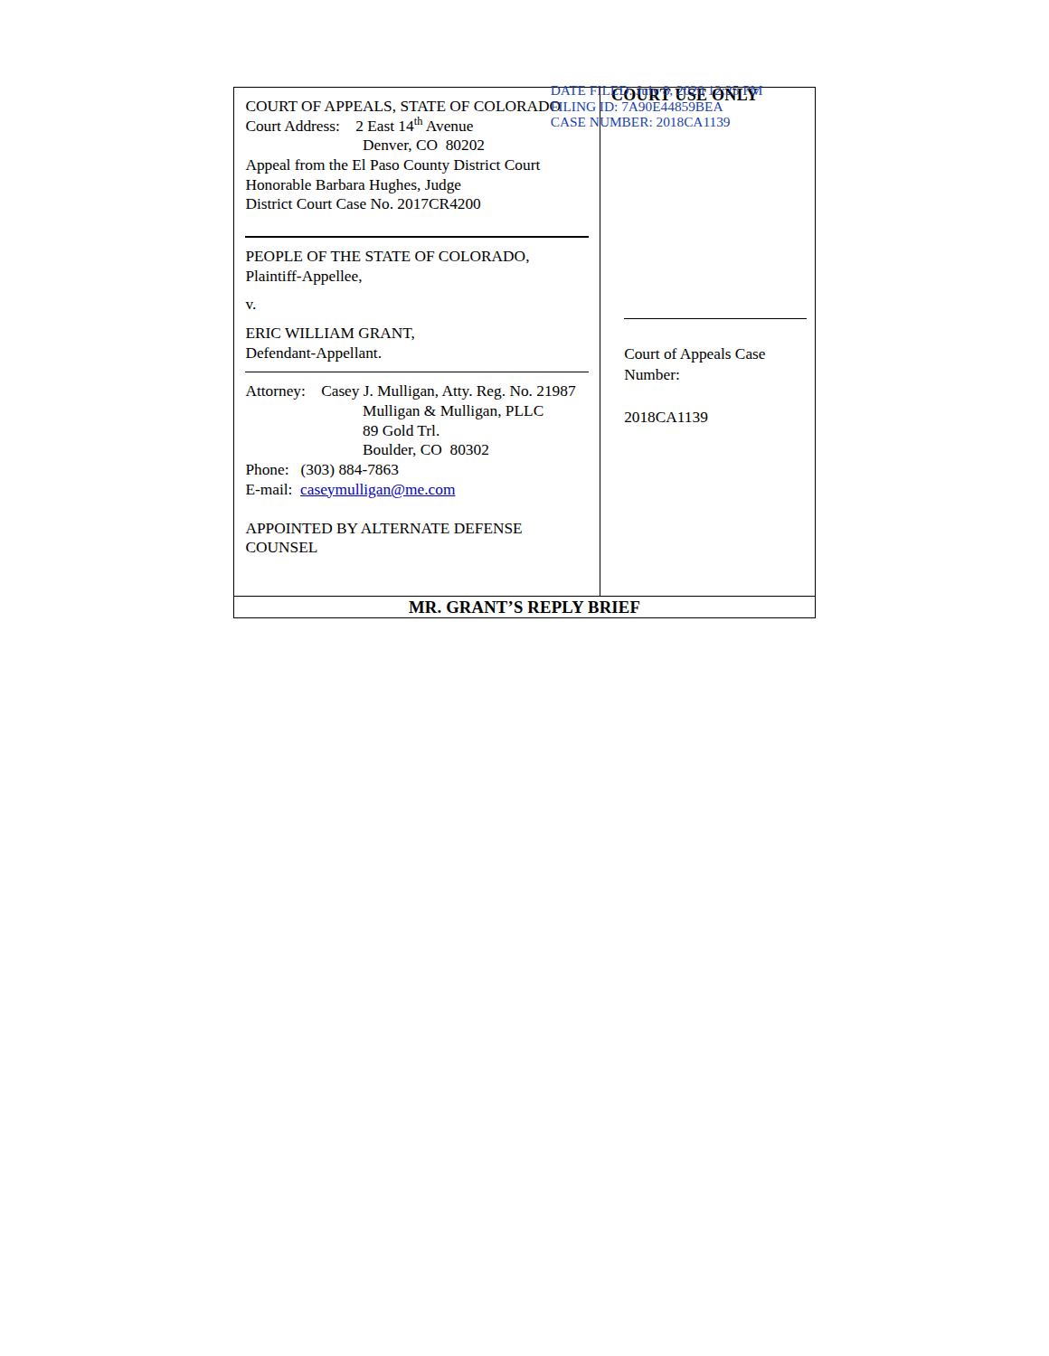COURT USE ONLY
DATE FILED: July 8, 2020 12:25 PM
FILING ID: 7A90E44859BEA
CASE NUMBER: 2018CA1139
| COURT OF APPEALS, STATE OF COLORADO Court Address: 2 East 14 th Avenue Denver, CO 80202 Appeal from the El Paso County District Court Honorable Barbara Hughes, Judge District Court Case No. 2017CR4200 PEOPLE OF THE STATE OF COLORADO, Plaintiff-Appellee, v. ERIC WILLIAM GRANT, Defendant-Appellant. Attorney: Casey J. Mulligan, Atty. Reg. No. 21987 Mulligan & Mulligan, PLLC 89 Gold Trl. Boulder, CO 80302 Phone: (303) 884-7863 E-mail: caseymulligan@me.com APPOINTED BY ALTERNATE DEFENSE COUNSEL | Court of Appeals Case Number: 2018CA1139 |
| MR. GRANT’S REPLY BRIEF |